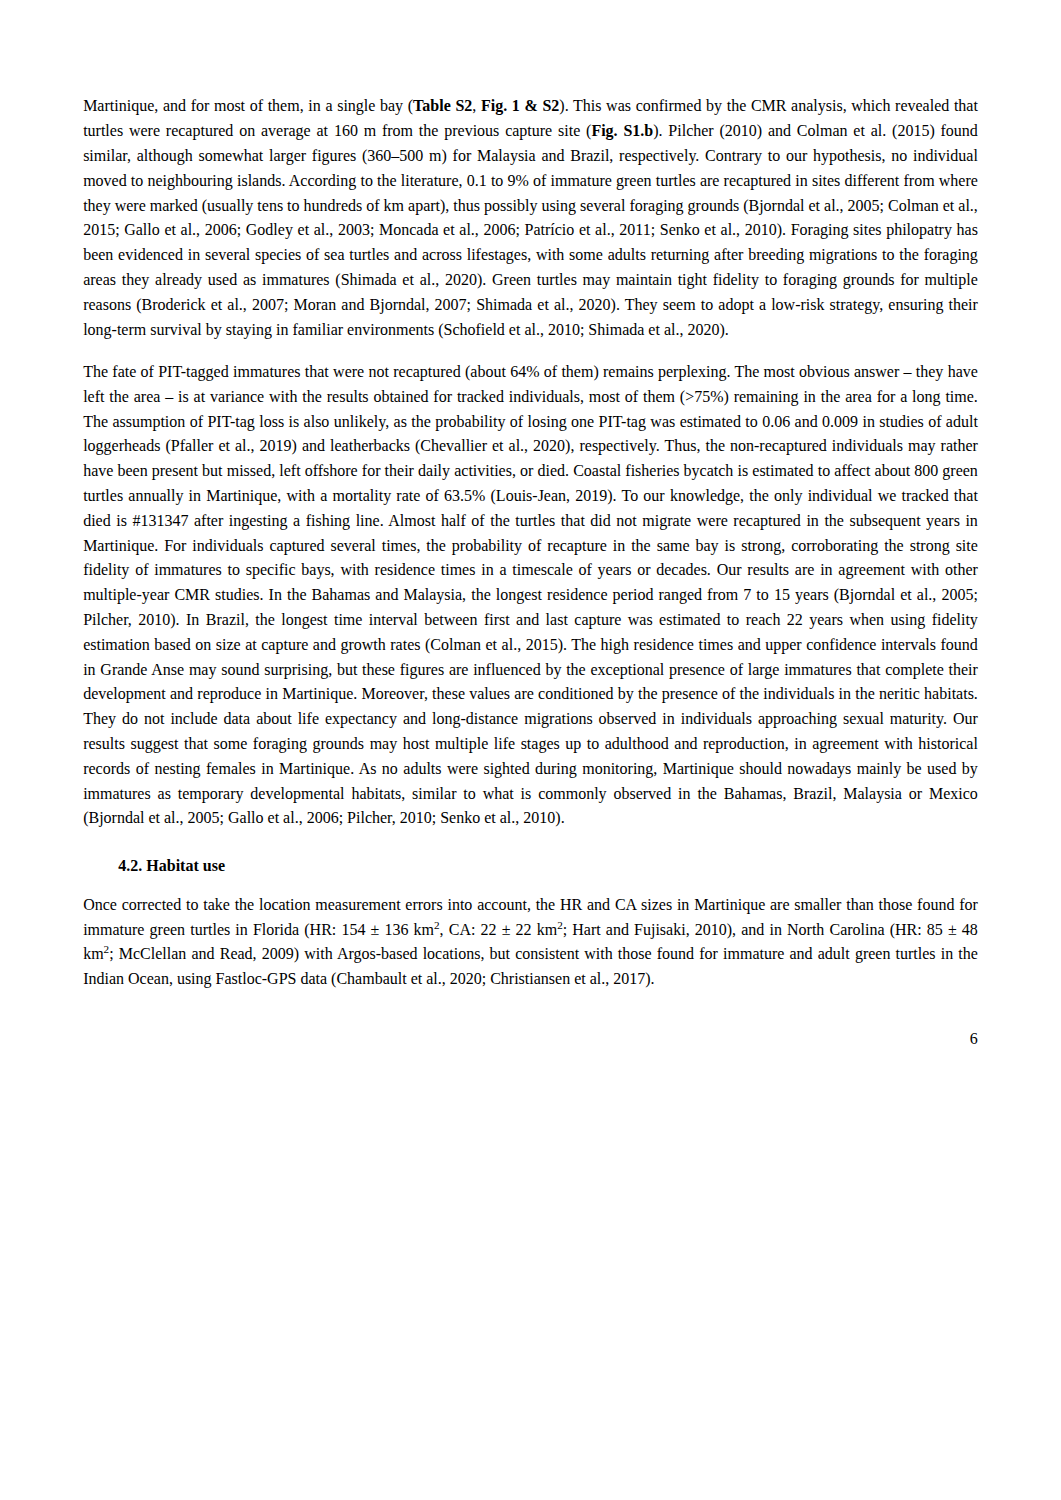Martinique, and for most of them, in a single bay (Table S2, Fig. 1 & S2). This was confirmed by the CMR analysis, which revealed that turtles were recaptured on average at 160 m from the previous capture site (Fig. S1.b). Pilcher (2010) and Colman et al. (2015) found similar, although somewhat larger figures (360–500 m) for Malaysia and Brazil, respectively. Contrary to our hypothesis, no individual moved to neighbouring islands. According to the literature, 0.1 to 9% of immature green turtles are recaptured in sites different from where they were marked (usually tens to hundreds of km apart), thus possibly using several foraging grounds (Bjorndal et al., 2005; Colman et al., 2015; Gallo et al., 2006; Godley et al., 2003; Moncada et al., 2006; Patrício et al., 2011; Senko et al., 2010). Foraging sites philopatry has been evidenced in several species of sea turtles and across lifestages, with some adults returning after breeding migrations to the foraging areas they already used as immatures (Shimada et al., 2020). Green turtles may maintain tight fidelity to foraging grounds for multiple reasons (Broderick et al., 2007; Moran and Bjorndal, 2007; Shimada et al., 2020). They seem to adopt a low-risk strategy, ensuring their long-term survival by staying in familiar environments (Schofield et al., 2010; Shimada et al., 2020).
The fate of PIT-tagged immatures that were not recaptured (about 64% of them) remains perplexing. The most obvious answer – they have left the area – is at variance with the results obtained for tracked individuals, most of them (>75%) remaining in the area for a long time. The assumption of PIT-tag loss is also unlikely, as the probability of losing one PIT-tag was estimated to 0.06 and 0.009 in studies of adult loggerheads (Pfaller et al., 2019) and leatherbacks (Chevallier et al., 2020), respectively. Thus, the non-recaptured individuals may rather have been present but missed, left offshore for their daily activities, or died. Coastal fisheries bycatch is estimated to affect about 800 green turtles annually in Martinique, with a mortality rate of 63.5% (Louis-Jean, 2019). To our knowledge, the only individual we tracked that died is #131347 after ingesting a fishing line. Almost half of the turtles that did not migrate were recaptured in the subsequent years in Martinique. For individuals captured several times, the probability of recapture in the same bay is strong, corroborating the strong site fidelity of immatures to specific bays, with residence times in a timescale of years or decades. Our results are in agreement with other multiple-year CMR studies. In the Bahamas and Malaysia, the longest residence period ranged from 7 to 15 years (Bjorndal et al., 2005; Pilcher, 2010). In Brazil, the longest time interval between first and last capture was estimated to reach 22 years when using fidelity estimation based on size at capture and growth rates (Colman et al., 2015). The high residence times and upper confidence intervals found in Grande Anse may sound surprising, but these figures are influenced by the exceptional presence of large immatures that complete their development and reproduce in Martinique. Moreover, these values are conditioned by the presence of the individuals in the neritic habitats. They do not include data about life expectancy and long-distance migrations observed in individuals approaching sexual maturity. Our results suggest that some foraging grounds may host multiple life stages up to adulthood and reproduction, in agreement with historical records of nesting females in Martinique. As no adults were sighted during monitoring, Martinique should nowadays mainly be used by immatures as temporary developmental habitats, similar to what is commonly observed in the Bahamas, Brazil, Malaysia or Mexico (Bjorndal et al., 2005; Gallo et al., 2006; Pilcher, 2010; Senko et al., 2010).
4.2. Habitat use
Once corrected to take the location measurement errors into account, the HR and CA sizes in Martinique are smaller than those found for immature green turtles in Florida (HR: 154 ± 136 km2, CA: 22 ± 22 km2; Hart and Fujisaki, 2010), and in North Carolina (HR: 85 ± 48 km2; McClellan and Read, 2009) with Argos-based locations, but consistent with those found for immature and adult green turtles in the Indian Ocean, using Fastloc-GPS data (Chambault et al., 2020; Christiansen et al., 2017).
6